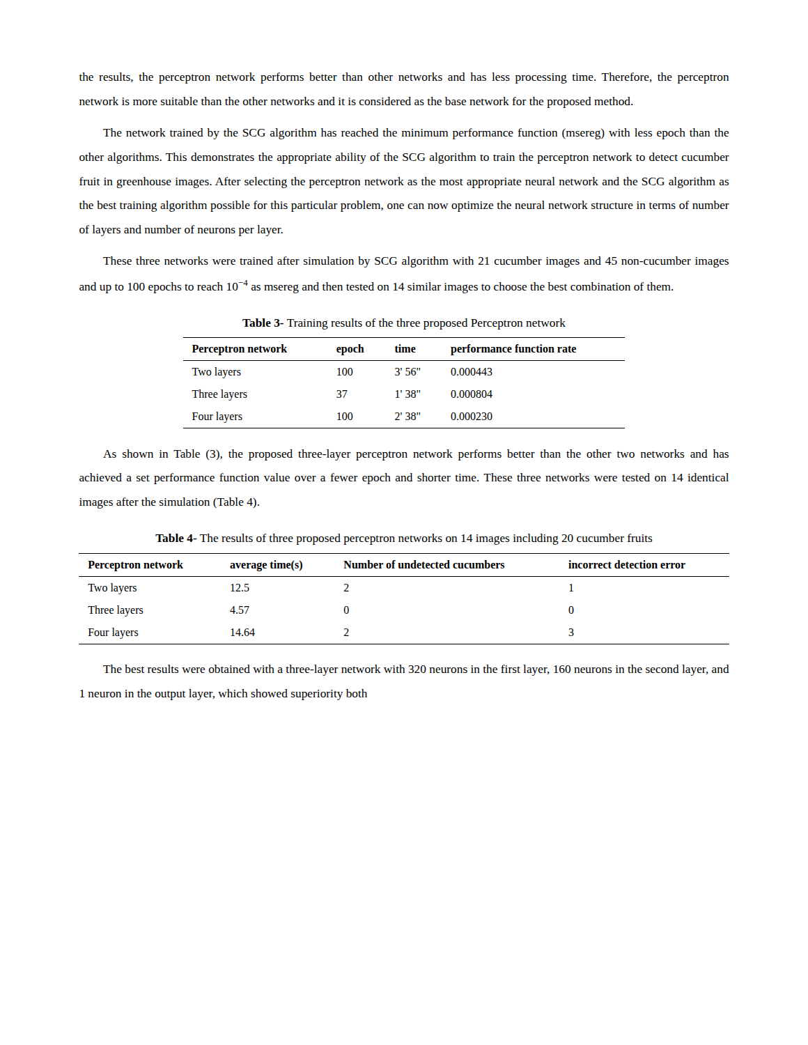the results, the perceptron network performs better than other networks and has less processing time. Therefore, the perceptron network is more suitable than the other networks and it is considered as the base network for the proposed method.
The network trained by the SCG algorithm has reached the minimum performance function (msereg) with less epoch than the other algorithms. This demonstrates the appropriate ability of the SCG algorithm to train the perceptron network to detect cucumber fruit in greenhouse images. After selecting the perceptron network as the most appropriate neural network and the SCG algorithm as the best training algorithm possible for this particular problem, one can now optimize the neural network structure in terms of number of layers and number of neurons per layer.
These three networks were trained after simulation by SCG algorithm with 21 cucumber images and 45 non-cucumber images and up to 100 epochs to reach 10−4 as msereg and then tested on 14 similar images to choose the best combination of them.
Table 3- Training results of the three proposed Perceptron network
| Perceptron network | epoch | time | performance function rate |
| --- | --- | --- | --- |
| Two layers | 100 | 3' 56" | 0.000443 |
| Three layers | 37 | 1' 38" | 0.000804 |
| Four layers | 100 | 2' 38" | 0.000230 |
As shown in Table (3), the proposed three-layer perceptron network performs better than the other two networks and has achieved a set performance function value over a fewer epoch and shorter time. These three networks were tested on 14 identical images after the simulation (Table 4).
Table 4- The results of three proposed perceptron networks on 14 images including 20 cucumber fruits
| Perceptron network | average time(s) | Number of undetected cucumbers | incorrect detection error |
| --- | --- | --- | --- |
| Two layers | 12.5 | 2 | 1 |
| Three layers | 4.57 | 0 | 0 |
| Four layers | 14.64 | 2 | 3 |
The best results were obtained with a three-layer network with 320 neurons in the first layer, 160 neurons in the second layer, and 1 neuron in the output layer, which showed superiority both